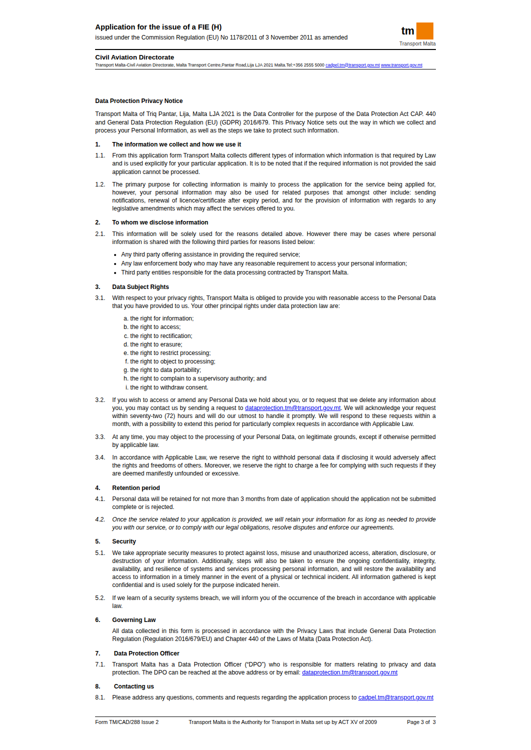Application for the issue of a FIE (H)
issued under the Commission Regulation (EU) No 1178/2011 of 3 November 2011 as amended
tm
Transport Malta
Civil Aviation Directorate
Transport Malta-Civil Aviation Directorate, Malta Transport Centre,Pantar Road,Lija LJA 2021 Malta.Tel:+356 2555 5000 cadpel.tm@transport.gov.mt www.transport.gov.mt
Data Protection Privacy Notice
Transport Malta of Triq Pantar, Lija, Malta LJA 2021 is the Data Controller for the purpose of the Data Protection Act CAP. 440 and General Data Protection Regulation (EU) (GDPR) 2016/679. This Privacy Notice sets out the way in which we collect and process your Personal Information, as well as the steps we take to protect such information.
1.
The information we collect and how we use it
1.1.
From this application form Transport Malta collects different types of information which information is that required by Law and is used explicitly for your particular application. It is to be noted that if the required information is not provided the said application cannot be processed.
1.2.
The primary purpose for collecting information is mainly to process the application for the service being applied for, however, your personal information may also be used for related purposes that amongst other include: sending notifications, renewal of licence/certificate after expiry period, and for the provision of information with regards to any legislative amendments which may affect the services offered to you.
2.
To whom we disclose information
2.1.
This information will be solely used for the reasons detailed above. However there may be cases where personal information is shared with the following third parties for reasons listed below:
Any third party offering assistance in providing the required service;
Any law enforcement body who may have any reasonable requirement to access your personal information;
Third party entities responsible for the data processing contracted by Transport Malta.
3.
Data Subject Rights
3.1.
With respect to your privacy rights, Transport Malta is obliged to provide you with reasonable access to the Personal Data that you have provided to us. Your other principal rights under data protection law are:
the right for information;
the right to access;
the right to rectification;
the right to erasure;
the right to restrict processing;
the right to object to processing;
the right to data portability;
the right to complain to a supervisory authority; and
the right to withdraw consent.
3.2.
If you wish to access or amend any Personal Data we hold about you, or to request that we delete any information about you, you may contact us by sending a request to dataprotection.tm@transport.gov.mt. We will acknowledge your request within seventy-two (72) hours and will do our utmost to handle it promptly. We will respond to these requests within a month, with a possibility to extend this period for particularly complex requests in accordance with Applicable Law.
3.3.
At any time, you may object to the processing of your Personal Data, on legitimate grounds, except if otherwise permitted by applicable law.
3.4.
In accordance with Applicable Law, we reserve the right to withhold personal data if disclosing it would adversely affect the rights and freedoms of others. Moreover, we reserve the right to charge a fee for complying with such requests if they are deemed manifestly unfounded or excessive.
4.
Retention period
4.1.
Personal data will be retained for not more than 3 months from date of application should the application not be submitted complete or is rejected.
4.2.
Once the service related to your application is provided, we will retain your information for as long as needed to provide you with our service, or to comply with our legal obligations, resolve disputes and enforce our agreements.
5.
Security
5.1.
We take appropriate security measures to protect against loss, misuse and unauthorized access, alteration, disclosure, or destruction of your information. Additionally, steps will also be taken to ensure the ongoing confidentiality, integrity, availability, and resilience of systems and services processing personal information, and will restore the availability and access to information in a timely manner in the event of a physical or technical incident. All information gathered is kept confidential and is used solely for the purpose indicated herein.
5.2.
If we learn of a security systems breach, we will inform you of the occurrence of the breach in accordance with applicable law.
6.
Governing Law
All data collected in this form is processed in accordance with the Privacy Laws that include General Data Protection Regulation (Regulation 2016/679/EU) and Chapter 440 of the Laws of Malta (Data Protection Act).
7.
Data Protection Officer
7.1.
Transport Malta has a Data Protection Officer (“DPO”) who is responsible for matters relating to privacy and data protection. The DPO can be reached at the above address or by email: dataprotection.tm@transport.gov.mt
8.
Contacting us
8.1.
Please address any questions, comments and requests regarding the application process to cadpel.tm@transport.gov.mt
Form TM/CAD/288 Issue 2
Transport Malta is the Authority for Transport in Malta set up by ACT XV of 2009
Page 3 of 3